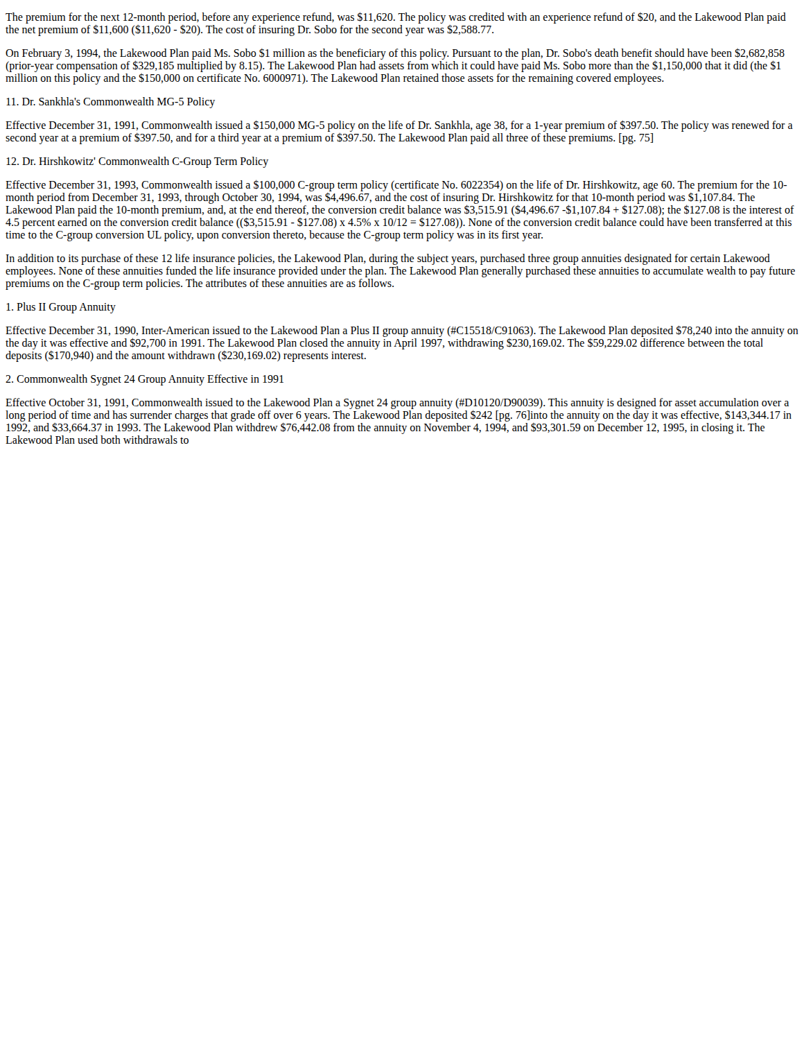The premium for the next 12-month period, before any experience refund, was $11,620. The policy was credited with an experience refund of $20, and the Lakewood Plan paid the net premium of $11,600 ($11,620 - $20). The cost of insuring Dr. Sobo for the second year was $2,588.77.
On February 3, 1994, the Lakewood Plan paid Ms. Sobo $1 million as the beneficiary of this policy. Pursuant to the plan, Dr. Sobo's death benefit should have been $2,682,858 (prior-year compensation of $329,185 multiplied by 8.15). The Lakewood Plan had assets from which it could have paid Ms. Sobo more than the $1,150,000 that it did (the $1 million on this policy and the $150,000 on certificate No. 6000971). The Lakewood Plan retained those assets for the remaining covered employees.
11. Dr. Sankhla's Commonwealth MG-5 Policy
Effective December 31, 1991, Commonwealth issued a $150,000 MG-5 policy on the life of Dr. Sankhla, age 38, for a 1-year premium of $397.50. The policy was renewed for a second year at a premium of $397.50, and for a third year at a premium of $397.50. The Lakewood Plan paid all three of these premiums. [pg. 75]
12. Dr. Hirshkowitz' Commonwealth C-Group Term Policy
Effective December 31, 1993, Commonwealth issued a $100,000 C-group term policy (certificate No. 6022354) on the life of Dr. Hirshkowitz, age 60. The premium for the 10-month period from December 31, 1993, through October 30, 1994, was $4,496.67, and the cost of insuring Dr. Hirshkowitz for that 10-month period was $1,107.84. The Lakewood Plan paid the 10-month premium, and, at the end thereof, the conversion credit balance was $3,515.91 ($4,496.67 -$1,107.84 + $127.08); the $127.08 is the interest of 4.5 percent earned on the conversion credit balance (($3,515.91 - $127.08) x 4.5% x 10/12 = $127.08)). None of the conversion credit balance could have been transferred at this time to the C-group conversion UL policy, upon conversion thereto, because the C-group term policy was in its first year.
In addition to its purchase of these 12 life insurance policies, the Lakewood Plan, during the subject years, purchased three group annuities designated for certain Lakewood employees. None of these annuities funded the life insurance provided under the plan. The Lakewood Plan generally purchased these annuities to accumulate wealth to pay future premiums on the C-group term policies. The attributes of these annuities are as follows.
1. Plus II Group Annuity
Effective December 31, 1990, Inter-American issued to the Lakewood Plan a Plus II group annuity (#C15518/C91063). The Lakewood Plan deposited $78,240 into the annuity on the day it was effective and $92,700 in 1991. The Lakewood Plan closed the annuity in April 1997, withdrawing $230,169.02. The $59,229.02 difference between the total deposits ($170,940) and the amount withdrawn ($230,169.02) represents interest.
2. Commonwealth Sygnet 24 Group Annuity Effective in 1991
Effective October 31, 1991, Commonwealth issued to the Lakewood Plan a Sygnet 24 group annuity (#D10120/D90039). This annuity is designed for asset accumulation over a long period of time and has surrender charges that grade off over 6 years. The Lakewood Plan deposited $242 [pg. 76]into the annuity on the day it was effective, $143,344.17 in 1992, and $33,664.37 in 1993. The Lakewood Plan withdrew $76,442.08 from the annuity on November 4, 1994, and $93,301.59 on December 12, 1995, in closing it. The Lakewood Plan used both withdrawals to